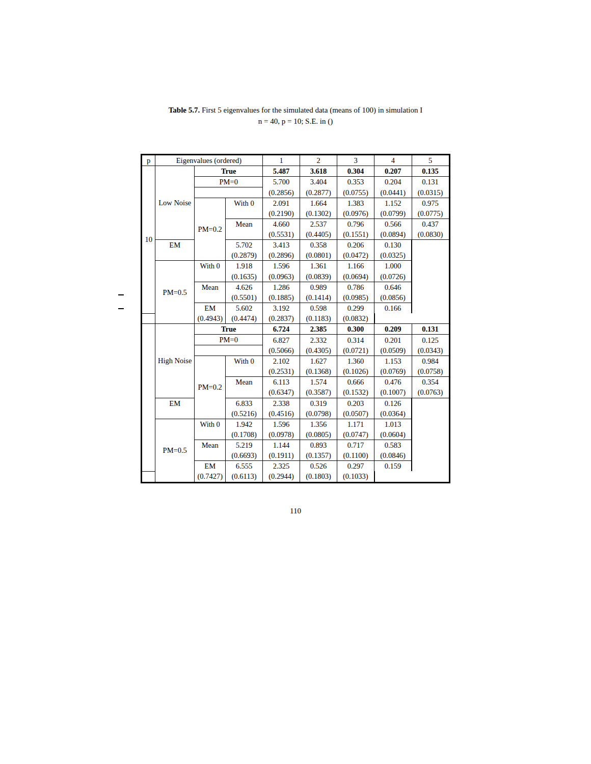Table 5.7. First 5 eigenvalues for the simulated data (means of 100) in simulation I n = 40, p = 10; S.E. in ()
| p | Eigenvalues (ordered) | 1 | 2 | 3 | 4 | 5 |
| --- | --- | --- | --- | --- | --- | --- |
| 10 | Low Noise | True | 5.487 | 3.618 | 0.304 | 0.207 | 0.135 |
| PM=0 | 5.700 | 3.404 | 0.353 | 0.204 | 0.131 |
| | (0.2856) | (0.2877) | (0.0755) | (0.0441) | (0.0315) |
| PM=0.2 | With 0 | 2.091 | 1.664 | 1.383 | 1.152 | 0.975 |
| | (0.2190) | (0.1302) | (0.0976) | (0.0799) | (0.0775) |
| Mean | 4.660 | 2.537 | 0.796 | 0.566 | 0.437 |
| | (0.5531) | (0.4405) | (0.1551) | (0.0894) | (0.0830) |
| EM | 5.702 | 3.413 | 0.358 | 0.206 | 0.130 |
| | (0.2879) | (0.2896) | (0.0801) | (0.0472) | (0.0325) |
| PM=0.5 | With 0 | 1.918 | 1.596 | 1.361 | 1.166 | 1.000 |
| | (0.1635) | (0.0963) | (0.0839) | (0.0694) | (0.0726) |
| Mean | 4.626 | 1.286 | 0.989 | 0.786 | 0.646 |
| | (0.5501) | (0.1885) | (0.1414) | (0.0985) | (0.0856) |
| EM | 5.602 | 3.192 | 0.598 | 0.299 | 0.166 |
| | (0.4943) | (0.4474) | (0.2837) | (0.1183) | (0.0832) |
| | High Noise | True | 6.724 | 2.385 | 0.300 | 0.209 | 0.131 |
| PM=0 | 6.827 | 2.332 | 0.314 | 0.201 | 0.125 |
| | (0.5066) | (0.4305) | (0.0721) | (0.0509) | (0.0343) |
| PM=0.2 | With 0 | 2.102 | 1.627 | 1.360 | 1.153 | 0.984 |
| | (0.2531) | (0.1368) | (0.1026) | (0.0769) | (0.0758) |
| Mean | 6.113 | 1.574 | 0.666 | 0.476 | 0.354 |
| | (0.6347) | (0.3587) | (0.1532) | (0.1007) | (0.0763) |
| EM | 6.833 | 2.338 | 0.319 | 0.203 | 0.126 |
| | (0.5216) | (0.4516) | (0.0798) | (0.0507) | (0.0364) |
| PM=0.5 | With 0 | 1.942 | 1.596 | 1.356 | 1.171 | 1.013 |
| | (0.1708) | (0.0978) | (0.0805) | (0.0747) | (0.0604) |
| Mean | 5.219 | 1.144 | 0.893 | 0.717 | 0.583 |
| | (0.6693) | (0.1911) | (0.1357) | (0.1100) | (0.0846) |
| EM | 6.555 | 2.325 | 0.526 | 0.297 | 0.159 |
| | (0.7427) | (0.6113) | (0.2944) | (0.1803) | (0.1033) |
110